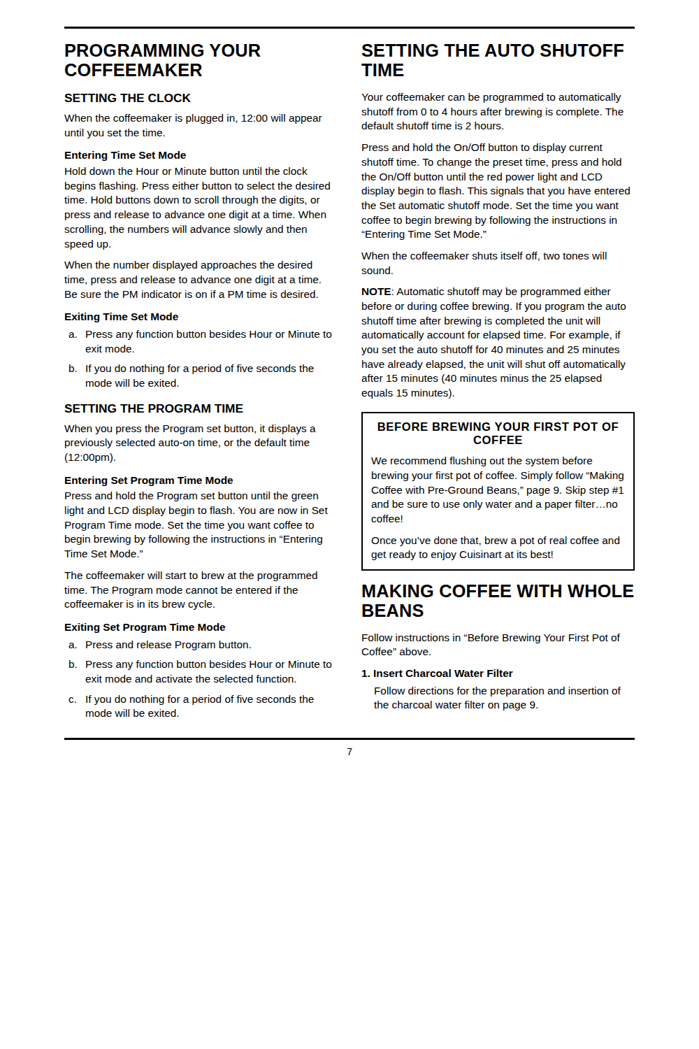PROGRAMMING YOUR COFFEEMAKER
SETTING THE CLOCK
When the coffeemaker is plugged in, 12:00 will appear until you set the time.
Entering Time Set Mode
Hold down the Hour or Minute button until the clock begins flashing. Press either button to select the desired time. Hold buttons down to scroll through the digits, or press and release to advance one digit at a time. When scrolling, the numbers will advance slowly and then speed up.
When the number displayed approaches the desired time, press and release to advance one digit at a time. Be sure the PM indicator is on if a PM time is desired.
Exiting Time Set Mode
a. Press any function button besides Hour or Minute to exit mode.
b. If you do nothing for a period of five seconds the mode will be exited.
SETTING THE PROGRAM TIME
When you press the Program set button, it displays a previously selected auto-on time, or the default time (12:00pm).
Entering Set Program Time Mode
Press and hold the Program set button until the green light and LCD display begin to flash. You are now in Set Program Time mode. Set the time you want coffee to begin brewing by following the instructions in “Entering Time Set Mode.”
The coffeemaker will start to brew at the programmed time. The Program mode cannot be entered if the coffeemaker is in its brew cycle.
Exiting Set Program Time Mode
a. Press and release Program button.
b. Press any function button besides Hour or Minute to exit mode and activate the selected function.
c. If you do nothing for a period of five seconds the mode will be exited.
SETTING THE AUTO SHUTOFF TIME
Your coffeemaker can be programmed to automatically shutoff from 0 to 4 hours after brewing is complete. The default shutoff time is 2 hours.
Press and hold the On/Off button to display current shutoff time. To change the preset time, press and hold the On/Off button until the red power light and LCD display begin to flash. This signals that you have entered the Set automatic shutoff mode. Set the time you want coffee to begin brewing by following the instructions in “Entering Time Set Mode.”
When the coffeemaker shuts itself off, two tones will sound.
NOTE: Automatic shutoff may be programmed either before or during coffee brewing. If you program the auto shutoff time after brewing is completed the unit will automatically account for elapsed time. For example, if you set the auto shutoff for 40 minutes and 25 minutes have already elapsed, the unit will shut off automatically after 15 minutes (40 minutes minus the 25 elapsed equals 15 minutes).
BEFORE BREWING YOUR FIRST POT OF COFFEE
We recommend flushing out the system before brewing your first pot of coffee. Simply follow “Making Coffee with Pre-Ground Beans,” page 9. Skip step #1 and be sure to use only water and a paper filter…no coffee!
Once you’ve done that, brew a pot of real coffee and get ready to enjoy Cuisinart at its best!
MAKING COFFEE WITH WHOLE BEANS
Follow instructions in “Before Brewing Your First Pot of Coffee” above.
1. Insert Charcoal Water Filter
Follow directions for the preparation and insertion of the charcoal water filter on page 9.
7